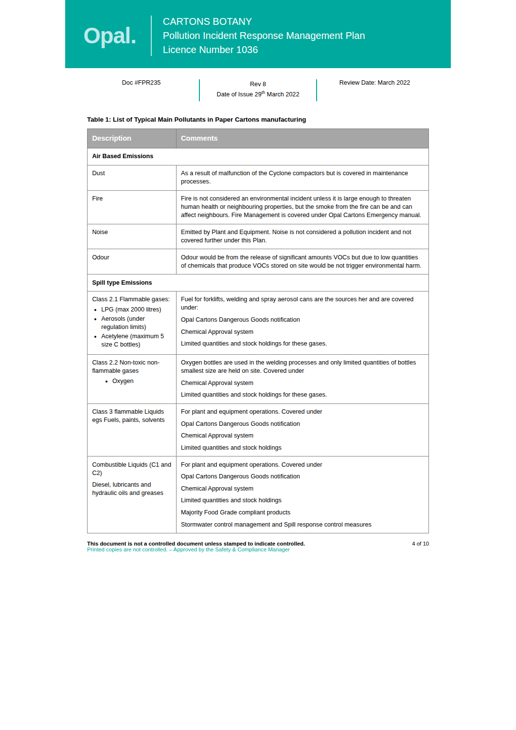Opal.
CARTONS BOTANY
Pollution Incident Response Management Plan
Licence Number 1036
Doc #FPR235
Rev 8
Date of Issue 29th March 2022
Review Date: March 2022
Table 1: List of Typical Main Pollutants in Paper Cartons manufacturing
| Description | Comments |
| --- | --- |
| Air Based Emissions |
| Dust | As a result of malfunction of the Cyclone compactors but is covered in maintenance processes. |
| Fire | Fire is not considered an environmental incident unless it is large enough to threaten human health or neighbouring properties, but the smoke from the fire can be and can affect neighbours. Fire Management is covered under Opal Cartons Emergency manual. |
| Noise | Emitted by Plant and Equipment. Noise is not considered a pollution incident and not covered further under this Plan. |
| Odour | Odour would be from the release of significant amounts VOCs but due to low quantities of chemicals that produce VOCs stored on site would be not trigger environmental harm. |
| Spill type Emissions |
| Class 2.1 Flammable gases: LPG (max 2000 litres) Aerosols (under regulation limits) Acetylene (maximum 5 size C bottles) | Fuel for forklifts, welding and spray aerosol cans are the sources her and are covered under: Opal Cartons Dangerous Goods notification Chemical Approval system Limited quantities and stock holdings for these gases. |
| Class 2.2 Non-toxic non-flammable gases Oxygen | Oxygen bottles are used in the welding processes and only limited quantities of bottles smallest size are held on site. Covered under Chemical Approval system Limited quantities and stock holdings for these gases. |
| Class 3 flammable Liquids egs Fuels, paints, solvents | For plant and equipment operations. Covered under Opal Cartons Dangerous Goods notification Chemical Approval system Limited quantities and stock holdings |
| Combustible Liquids (C1 and C2) Diesel, lubricants and hydraulic oils and greases | For plant and equipment operations. Covered under Opal Cartons Dangerous Goods notification Chemical Approval system Limited quantities and stock holdings Majority Food Grade compliant products Stormwater control management and Spill response control measures |
This document is not a controlled document unless stamped to indicate controlled.
Printed copies are not controlled. – Approved by the Safety & Compliance Manager
4 of 10